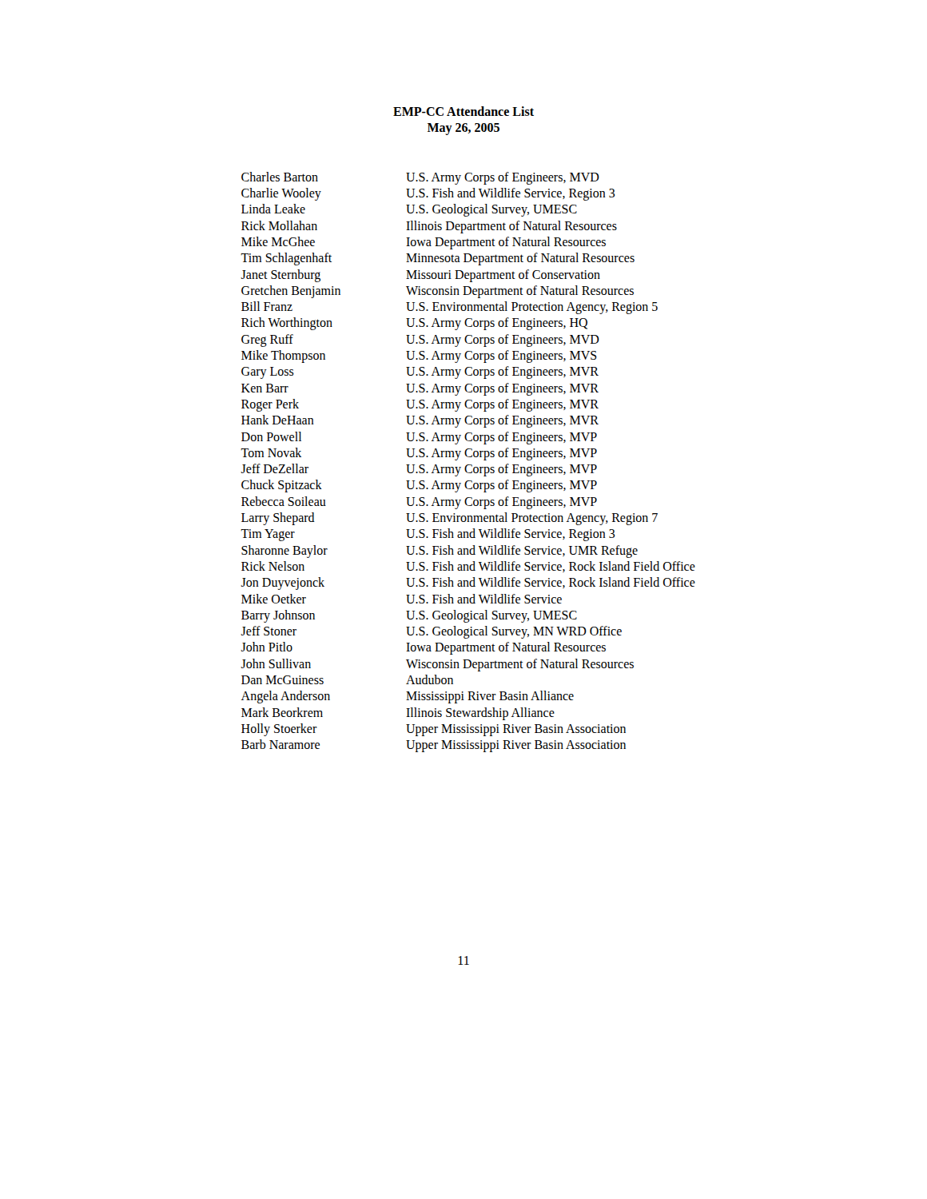EMP-CC Attendance List
May 26, 2005
| Charles Barton | U.S. Army Corps of Engineers, MVD |
| Charlie Wooley | U.S. Fish and Wildlife Service, Region 3 |
| Linda Leake | U.S. Geological Survey, UMESC |
| Rick Mollahan | Illinois Department of Natural Resources |
| Mike McGhee | Iowa Department of Natural Resources |
| Tim Schlagenhaft | Minnesota Department of Natural Resources |
| Janet Sternburg | Missouri Department of Conservation |
| Gretchen Benjamin | Wisconsin Department of Natural Resources |
| Bill Franz | U.S. Environmental Protection Agency, Region 5 |
| Rich Worthington | U.S. Army Corps of Engineers, HQ |
| Greg Ruff | U.S. Army Corps of Engineers, MVD |
| Mike Thompson | U.S. Army Corps of Engineers, MVS |
| Gary Loss | U.S. Army Corps of Engineers, MVR |
| Ken Barr | U.S. Army Corps of Engineers, MVR |
| Roger Perk | U.S. Army Corps of Engineers, MVR |
| Hank DeHaan | U.S. Army Corps of Engineers, MVR |
| Don Powell | U.S. Army Corps of Engineers, MVP |
| Tom Novak | U.S. Army Corps of Engineers, MVP |
| Jeff DeZellar | U.S. Army Corps of Engineers, MVP |
| Chuck Spitzack | U.S. Army Corps of Engineers, MVP |
| Rebecca Soileau | U.S. Army Corps of Engineers, MVP |
| Larry Shepard | U.S. Environmental Protection Agency, Region 7 |
| Tim Yager | U.S. Fish and Wildlife Service, Region 3 |
| Sharonne Baylor | U.S. Fish and Wildlife Service, UMR Refuge |
| Rick Nelson | U.S. Fish and Wildlife Service, Rock Island Field Office |
| Jon Duyvejonck | U.S. Fish and Wildlife Service, Rock Island Field Office |
| Mike Oetker | U.S. Fish and Wildlife Service |
| Barry Johnson | U.S. Geological Survey, UMESC |
| Jeff Stoner | U.S. Geological Survey, MN WRD Office |
| John Pitlo | Iowa Department of Natural Resources |
| John Sullivan | Wisconsin Department of Natural Resources |
| Dan McGuiness | Audubon |
| Angela Anderson | Mississippi River Basin Alliance |
| Mark Beorkrem | Illinois Stewardship Alliance |
| Holly Stoerker | Upper Mississippi River Basin Association |
| Barb Naramore | Upper Mississippi River Basin Association |
11